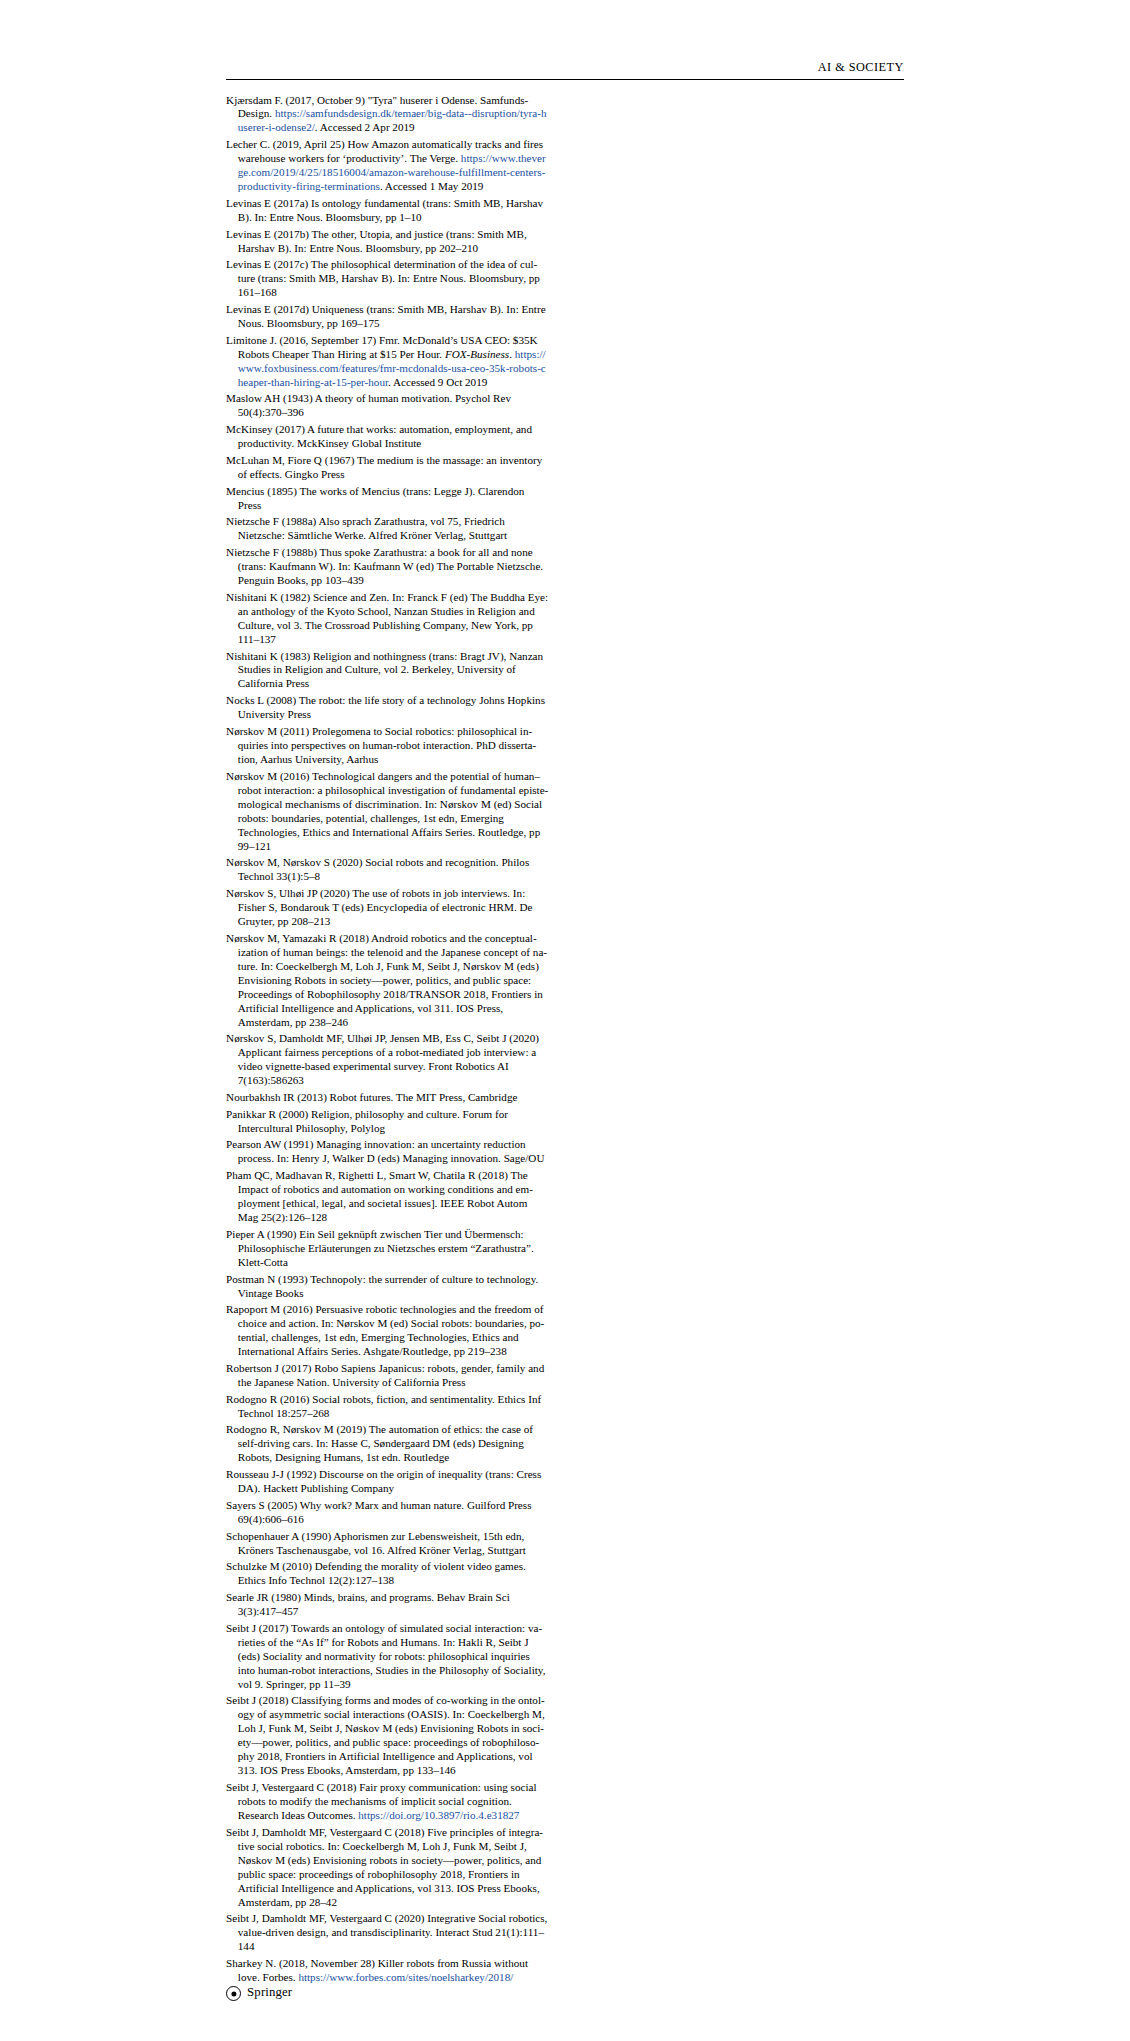AI & SOCIETY
Kjærsdam F. (2017, October 9) "Tyra" huserer i Odense. Samfunds-Design. https://samfundsdesign.dk/temaer/big-data--disruption/tyra-huserer-i-odense2/. Accessed 2 Apr 2019
Lecher C. (2019, April 25) How Amazon automatically tracks and fires warehouse workers for ‘productivity’. The Verge. https://www.theverge.com/2019/4/25/18516004/amazon-warehouse-fulfillment-centers-productivity-firing-terminations. Accessed 1 May 2019
Levinas E (2017a) Is ontology fundamental (trans: Smith MB, Harshav B). In: Entre Nous. Bloomsbury, pp 1–10
Levinas E (2017b) The other, Utopia, and justice (trans: Smith MB, Harshav B). In: Entre Nous. Bloomsbury, pp 202–210
Levinas E (2017c) The philosophical determination of the idea of culture (trans: Smith MB, Harshav B). In: Entre Nous. Bloomsbury, pp 161–168
Levinas E (2017d) Uniqueness (trans: Smith MB, Harshav B). In: Entre Nous. Bloomsbury, pp 169–175
Limitone J. (2016, September 17) Fmr. McDonald’s USA CEO: $35K Robots Cheaper Than Hiring at $15 Per Hour. FOX-Business. https://www.foxbusiness.com/features/fmr-mcdonalds-usa-ceo-35k-robots-cheaper-than-hiring-at-15-per-hour. Accessed 9 Oct 2019
Maslow AH (1943) A theory of human motivation. Psychol Rev 50(4):370–396
McKinsey (2017) A future that works: automation, employment, and productivity. MckKinsey Global Institute
McLuhan M, Fiore Q (1967) The medium is the massage: an inventory of effects. Gingko Press
Mencius (1895) The works of Mencius (trans: Legge J). Clarendon Press
Nietzsche F (1988a) Also sprach Zarathustra, vol 75, Friedrich Nietzsche: Sämtliche Werke. Alfred Kröner Verlag, Stuttgart
Nietzsche F (1988b) Thus spoke Zarathustra: a book for all and none (trans: Kaufmann W). In: Kaufmann W (ed) The Portable Nietzsche. Penguin Books, pp 103–439
Nishitani K (1982) Science and Zen. In: Franck F (ed) The Buddha Eye: an anthology of the Kyoto School, Nanzan Studies in Religion and Culture, vol 3. The Crossroad Publishing Company, New York, pp 111–137
Nishitani K (1983) Religion and nothingness (trans: Bragt JV), Nanzan Studies in Religion and Culture, vol 2. Berkeley, University of California Press
Nocks L (2008) The robot: the life story of a technology Johns Hopkins University Press
Nørskov M (2011) Prolegomena to Social robotics: philosophical inquiries into perspectives on human-robot interaction. PhD dissertation, Aarhus University, Aarhus
Nørskov M (2016) Technological dangers and the potential of human–robot interaction: a philosophical investigation of fundamental epistemological mechanisms of discrimination. In: Nørskov M (ed) Social robots: boundaries, potential, challenges, 1st edn, Emerging Technologies, Ethics and International Affairs Series. Routledge, pp 99–121
Nørskov M, Nørskov S (2020) Social robots and recognition. Philos Technol 33(1):5–8
Nørskov S, Ulhøi JP (2020) The use of robots in job interviews. In: Fisher S, Bondarouk T (eds) Encyclopedia of electronic HRM. De Gruyter, pp 208–213
Nørskov M, Yamazaki R (2018) Android robotics and the conceptualization of human beings: the telenoid and the Japanese concept of nature. In: Coeckelbergh M, Loh J, Funk M, Seibt J, Nørskov M (eds) Envisioning Robots in society—power, politics, and public space: Proceedings of Robophilosophy 2018/TRANSOR 2018, Frontiers in Artificial Intelligence and Applications, vol 311. IOS Press, Amsterdam, pp 238–246
Nørskov S, Damholdt MF, Ulhøi JP, Jensen MB, Ess C, Seibt J (2020) Applicant fairness perceptions of a robot-mediated job interview: a video vignette-based experimental survey. Front Robotics AI 7(163):586263
Nourbakhsh IR (2013) Robot futures. The MIT Press, Cambridge
Panikkar R (2000) Religion, philosophy and culture. Forum for Intercultural Philosophy, Polylog
Pearson AW (1991) Managing innovation: an uncertainty reduction process. In: Henry J, Walker D (eds) Managing innovation. Sage/OU
Pham QC, Madhavan R, Righetti L, Smart W, Chatila R (2018) The Impact of robotics and automation on working conditions and employment [ethical, legal, and societal issues]. IEEE Robot Autom Mag 25(2):126–128
Pieper A (1990) Ein Seil geknüpft zwischen Tier und Übermensch: Philosophische Erläuterungen zu Nietzsches erstem “Zarathustra”. Klett-Cotta
Postman N (1993) Technopoly: the surrender of culture to technology. Vintage Books
Rapoport M (2016) Persuasive robotic technologies and the freedom of choice and action. In: Nørskov M (ed) Social robots: boundaries, potential, challenges, 1st edn, Emerging Technologies, Ethics and International Affairs Series. Ashgate/Routledge, pp 219–238
Robertson J (2017) Robo Sapiens Japanicus: robots, gender, family and the Japanese Nation. University of California Press
Rodogno R (2016) Social robots, fiction, and sentimentality. Ethics Inf Technol 18:257–268
Rodogno R, Nørskov M (2019) The automation of ethics: the case of self-driving cars. In: Hasse C, Søndergaard DM (eds) Designing Robots, Designing Humans, 1st edn. Routledge
Rousseau J-J (1992) Discourse on the origin of inequality (trans: Cress DA). Hackett Publishing Company
Sayers S (2005) Why work? Marx and human nature. Guilford Press 69(4):606–616
Schopenhauer A (1990) Aphorismen zur Lebensweisheit, 15th edn, Kröners Taschenausgabe, vol 16. Alfred Kröner Verlag, Stuttgart
Schulzke M (2010) Defending the morality of violent video games. Ethics Info Technol 12(2):127–138
Searle JR (1980) Minds, brains, and programs. Behav Brain Sci 3(3):417–457
Seibt J (2017) Towards an ontology of simulated social interaction: varieties of the “As If” for Robots and Humans. In: Hakli R, Seibt J (eds) Sociality and normativity for robots: philosophical inquiries into human-robot interactions, Studies in the Philosophy of Sociality, vol 9. Springer, pp 11–39
Seibt J (2018) Classifying forms and modes of co-working in the ontology of asymmetric social interactions (OASIS). In: Coeckelbergh M, Loh J, Funk M, Seibt J, Nøskov M (eds) Envisioning Robots in society—power, politics, and public space: proceedings of robophilosophy 2018, Frontiers in Artificial Intelligence and Applications, vol 313. IOS Press Ebooks, Amsterdam, pp 133–146
Seibt J, Vestergaard C (2018) Fair proxy communication: using social robots to modify the mechanisms of implicit social cognition. Research Ideas Outcomes. https://doi.org/10.3897/rio.4.e31827
Seibt J, Damholdt MF, Vestergaard C (2018) Five principles of integrative social robotics. In: Coeckelbergh M, Loh J, Funk M, Seibt J, Nøskov M (eds) Envisioning robots in society—power, politics, and public space: proceedings of robophilosophy 2018, Frontiers in Artificial Intelligence and Applications, vol 313. IOS Press Ebooks, Amsterdam, pp 28–42
Seibt J, Damholdt MF, Vestergaard C (2020) Integrative Social robotics, value-driven design, and transdisciplinarity. Interact Stud 21(1):111–144
Sharkey N. (2018, November 28) Killer robots from Russia without love. Forbes. https://www.forbes.com/sites/noelsharkey/2018/
Springer